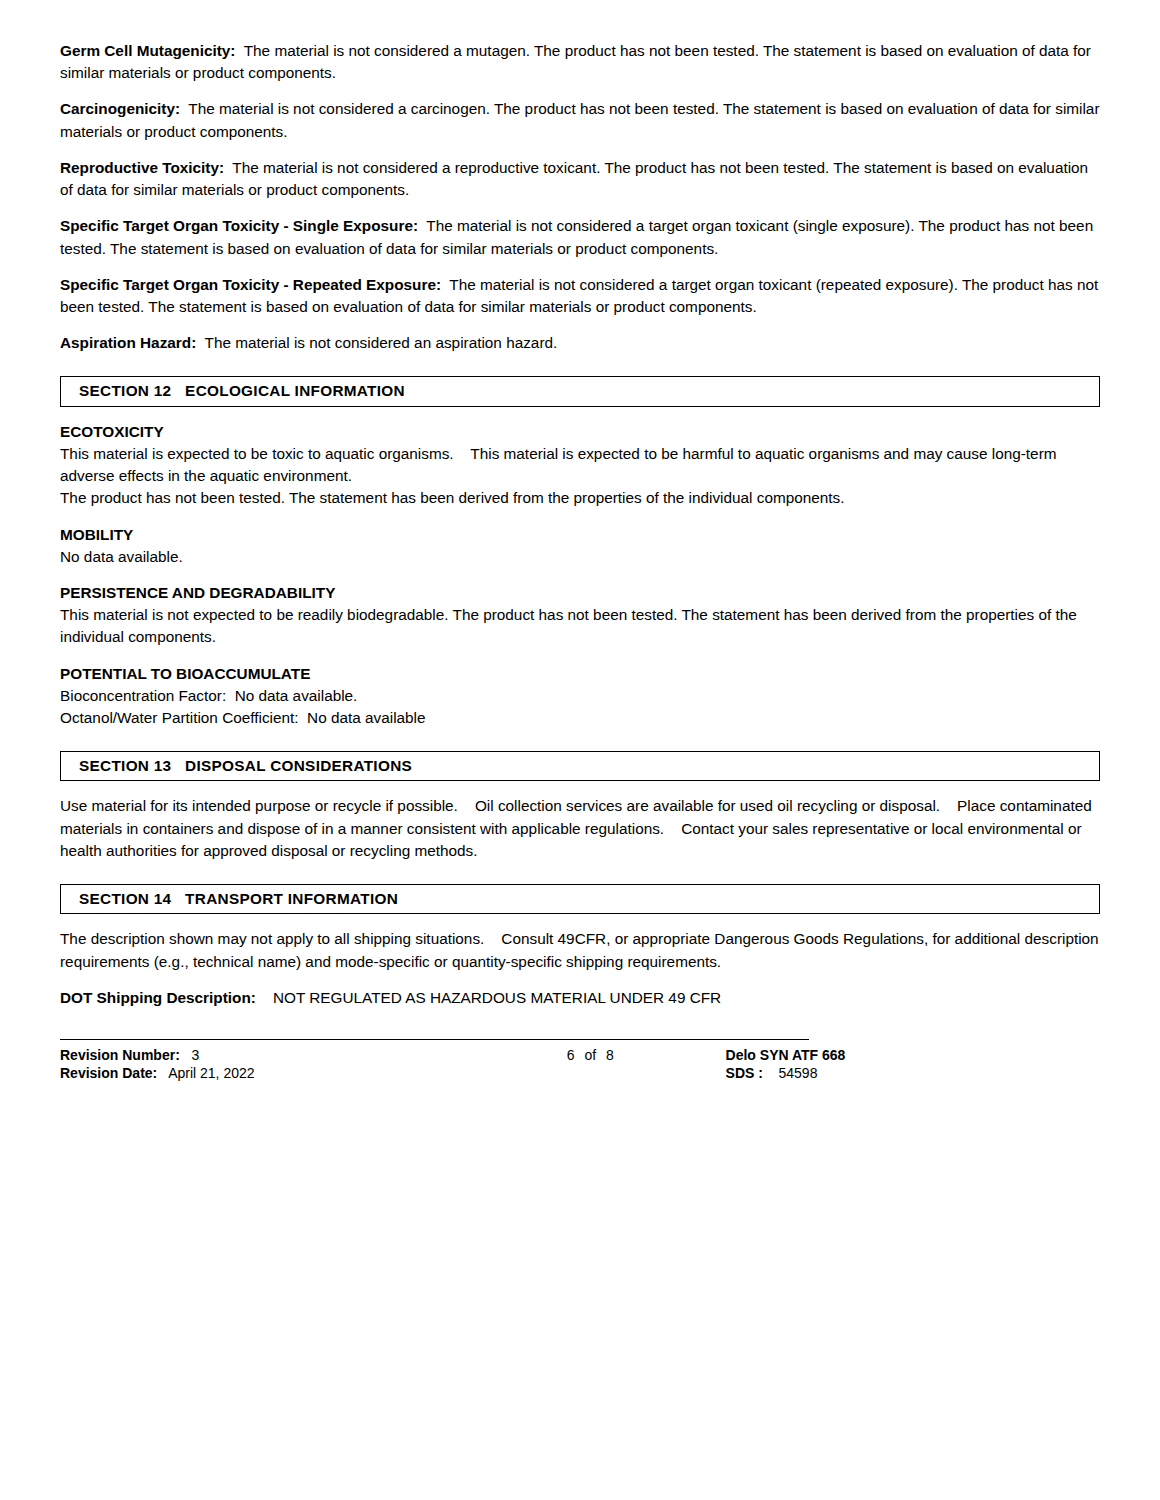Germ Cell Mutagenicity: The material is not considered a mutagen. The product has not been tested. The statement is based on evaluation of data for similar materials or product components.
Carcinogenicity: The material is not considered a carcinogen. The product has not been tested. The statement is based on evaluation of data for similar materials or product components.
Reproductive Toxicity: The material is not considered a reproductive toxicant. The product has not been tested. The statement is based on evaluation of data for similar materials or product components.
Specific Target Organ Toxicity - Single Exposure: The material is not considered a target organ toxicant (single exposure). The product has not been tested. The statement is based on evaluation of data for similar materials or product components.
Specific Target Organ Toxicity - Repeated Exposure: The material is not considered a target organ toxicant (repeated exposure). The product has not been tested. The statement is based on evaluation of data for similar materials or product components.
Aspiration Hazard: The material is not considered an aspiration hazard.
SECTION 12 ECOLOGICAL INFORMATION
ECOTOXICITY
This material is expected to be toxic to aquatic organisms. This material is expected to be harmful to aquatic organisms and may cause long-term adverse effects in the aquatic environment.
The product has not been tested. The statement has been derived from the properties of the individual components.
MOBILITY
No data available.
PERSISTENCE AND DEGRADABILITY
This material is not expected to be readily biodegradable. The product has not been tested. The statement has been derived from the properties of the individual components.
POTENTIAL TO BIOACCUMULATE
Bioconcentration Factor: No data available.
Octanol/Water Partition Coefficient: No data available
SECTION 13 DISPOSAL CONSIDERATIONS
Use material for its intended purpose or recycle if possible. Oil collection services are available for used oil recycling or disposal. Place contaminated materials in containers and dispose of in a manner consistent with applicable regulations. Contact your sales representative or local environmental or health authorities for approved disposal or recycling methods.
SECTION 14 TRANSPORT INFORMATION
The description shown may not apply to all shipping situations. Consult 49CFR, or appropriate Dangerous Goods Regulations, for additional description requirements (e.g., technical name) and mode-specific or quantity-specific shipping requirements.
DOT Shipping Description: NOT REGULATED AS HAZARDOUS MATERIAL UNDER 49 CFR
| Revision Number: 3 | 6 of 8 | Delo SYN ATF 668 |
| Revision Date: April 21, 2022 | | SDS : 54598 |